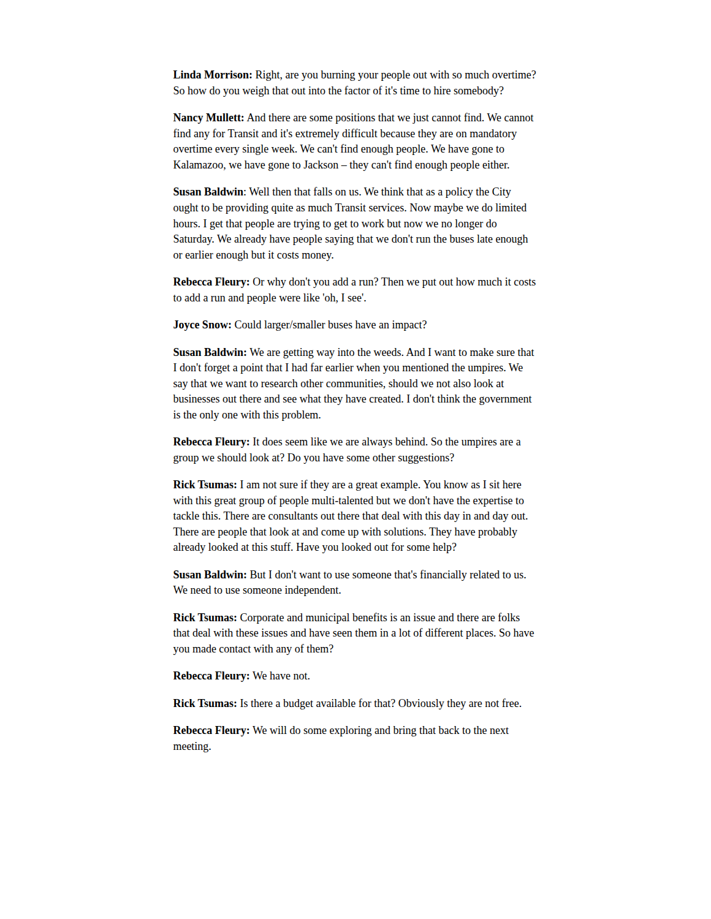Linda Morrison: Right, are you burning your people out with so much overtime? So how do you weigh that out into the factor of it's time to hire somebody?
Nancy Mullett: And there are some positions that we just cannot find. We cannot find any for Transit and it's extremely difficult because they are on mandatory overtime every single week. We can't find enough people. We have gone to Kalamazoo, we have gone to Jackson – they can't find enough people either.
Susan Baldwin: Well then that falls on us. We think that as a policy the City ought to be providing quite as much Transit services. Now maybe we do limited hours. I get that people are trying to get to work but now we no longer do Saturday. We already have people saying that we don't run the buses late enough or earlier enough but it costs money.
Rebecca Fleury: Or why don't you add a run? Then we put out how much it costs to add a run and people were like 'oh, I see'.
Joyce Snow: Could larger/smaller buses have an impact?
Susan Baldwin: We are getting way into the weeds. And I want to make sure that I don't forget a point that I had far earlier when you mentioned the umpires. We say that we want to research other communities, should we not also look at businesses out there and see what they have created. I don't think the government is the only one with this problem.
Rebecca Fleury: It does seem like we are always behind. So the umpires are a group we should look at? Do you have some other suggestions?
Rick Tsumas: I am not sure if they are a great example. You know as I sit here with this great group of people multi-talented but we don't have the expertise to tackle this. There are consultants out there that deal with this day in and day out. There are people that look at and come up with solutions. They have probably already looked at this stuff. Have you looked out for some help?
Susan Baldwin: But I don't want to use someone that's financially related to us. We need to use someone independent.
Rick Tsumas: Corporate and municipal benefits is an issue and there are folks that deal with these issues and have seen them in a lot of different places. So have you made contact with any of them?
Rebecca Fleury: We have not.
Rick Tsumas: Is there a budget available for that? Obviously they are not free.
Rebecca Fleury: We will do some exploring and bring that back to the next meeting.